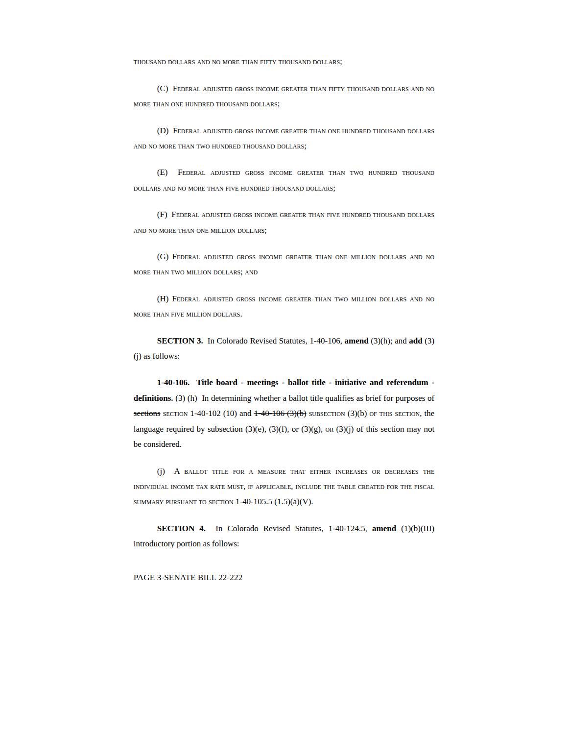thousand dollars and no more than fifty thousand dollars;
(C) Federal adjusted gross income greater than fifty thousand dollars and no more than one hundred thousand dollars;
(D) Federal adjusted gross income greater than one hundred thousand dollars and no more than two hundred thousand dollars;
(E) Federal adjusted gross income greater than two hundred thousand dollars and no more than five hundred thousand dollars;
(F) Federal adjusted gross income greater than five hundred thousand dollars and no more than one million dollars;
(G) Federal adjusted gross income greater than one million dollars and no more than two million dollars; and
(H) Federal adjusted gross income greater than two million dollars and no more than five million dollars.
SECTION 3. In Colorado Revised Statutes, 1-40-106, amend (3)(h); and add (3)(j) as follows:
1-40-106. Title board - meetings - ballot title - initiative and referendum - definitions. (3) (h) In determining whether a ballot title qualifies as brief for purposes of sections section 1-40-102 (10) and 1-40-106 (3)(b) subsection (3)(b) of this section, the language required by subsection (3)(e), (3)(f), or (3)(g), or (3)(j) of this section may not be considered.
(j) A ballot title for a measure that either increases or decreases the individual income tax rate must, if applicable, include the table created for the fiscal summary pursuant to section 1-40-105.5 (1.5)(a)(V).
SECTION 4. In Colorado Revised Statutes, 1-40-124.5, amend (1)(b)(III) introductory portion as follows:
PAGE 3-SENATE BILL 22-222